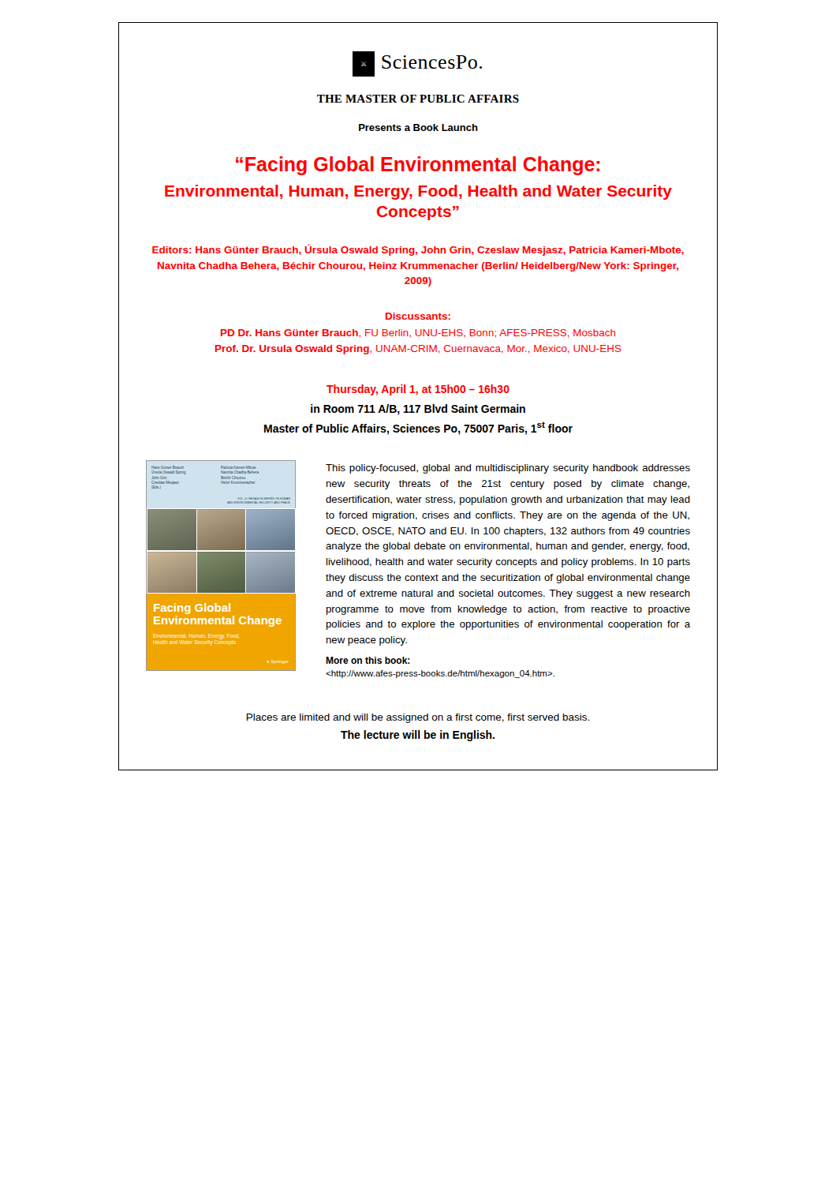⚔SciencesPo.
THE MASTER OF PUBLIC AFFAIRS
Presents a Book Launch
“Facing Global Environmental Change:
Environmental, Human, Energy, Food, Health and Water Security Concepts”
Editors: Hans Günter Brauch, Úrsula Oswald Spring, John Grin, Czeslaw Mesjasz, Patricia Kameri-Mbote, Navnita Chadha Behera, Béchir Chourou, Heinz Krummenacher (Berlin/ Heidelberg/New York: Springer, 2009)
Discussants:
PD Dr. Hans Günter Brauch, FU Berlin, UNU-EHS, Bonn; AFES-PRESS, Mosbach
Prof. Dr. Ursula Oswald Spring, UNAM-CRIM, Cuernavaca, Mor., Mexico, UNU-EHS
Thursday, April 1, at 15h00 – 16h30
in Room 711 A/B, 117 Blvd Saint Germain
Master of Public Affairs, Sciences Po, 75007 Paris, 1st floor
Hans Günter Brauch
Úrsula Oswald Spring
John Grin
Czeslaw Mesjasz
(Eds.)
Patricia Kameri-Mbote
Navnita Chadha Behera
Béchir Chourou
Heinz Krummenacher
VOL. 4 / HEXAGON SERIES ON HUMAN
AND ENVIRONMENTAL SECURITY AND PEACE
Facing Global
Environmental Change
Environmental, Human, Energy, Food,
Health and Water Security Concepts
● Springer
This policy-focused, global and multidisciplinary security handbook addresses new security threats of the 21st century posed by climate change, desertification, water stress, population growth and urbanization that may lead to forced migration, crises and conflicts. They are on the agenda of the UN, OECD, OSCE, NATO and EU. In 100 chapters, 132 authors from 49 countries analyze the global debate on environmental, human and gender, energy, food, livelihood, health and water security concepts and policy problems. In 10 parts they discuss the context and the securitization of global environmental change and of extreme natural and societal outcomes. They suggest a new research programme to move from knowledge to action, from reactive to proactive policies and to explore the opportunities of environmental cooperation for a new peace policy.
More on this book:
<http://www.afes-press-books.de/html/hexagon_04.htm>.
Places are limited and will be assigned on a first come, first served basis.
The lecture will be in English.